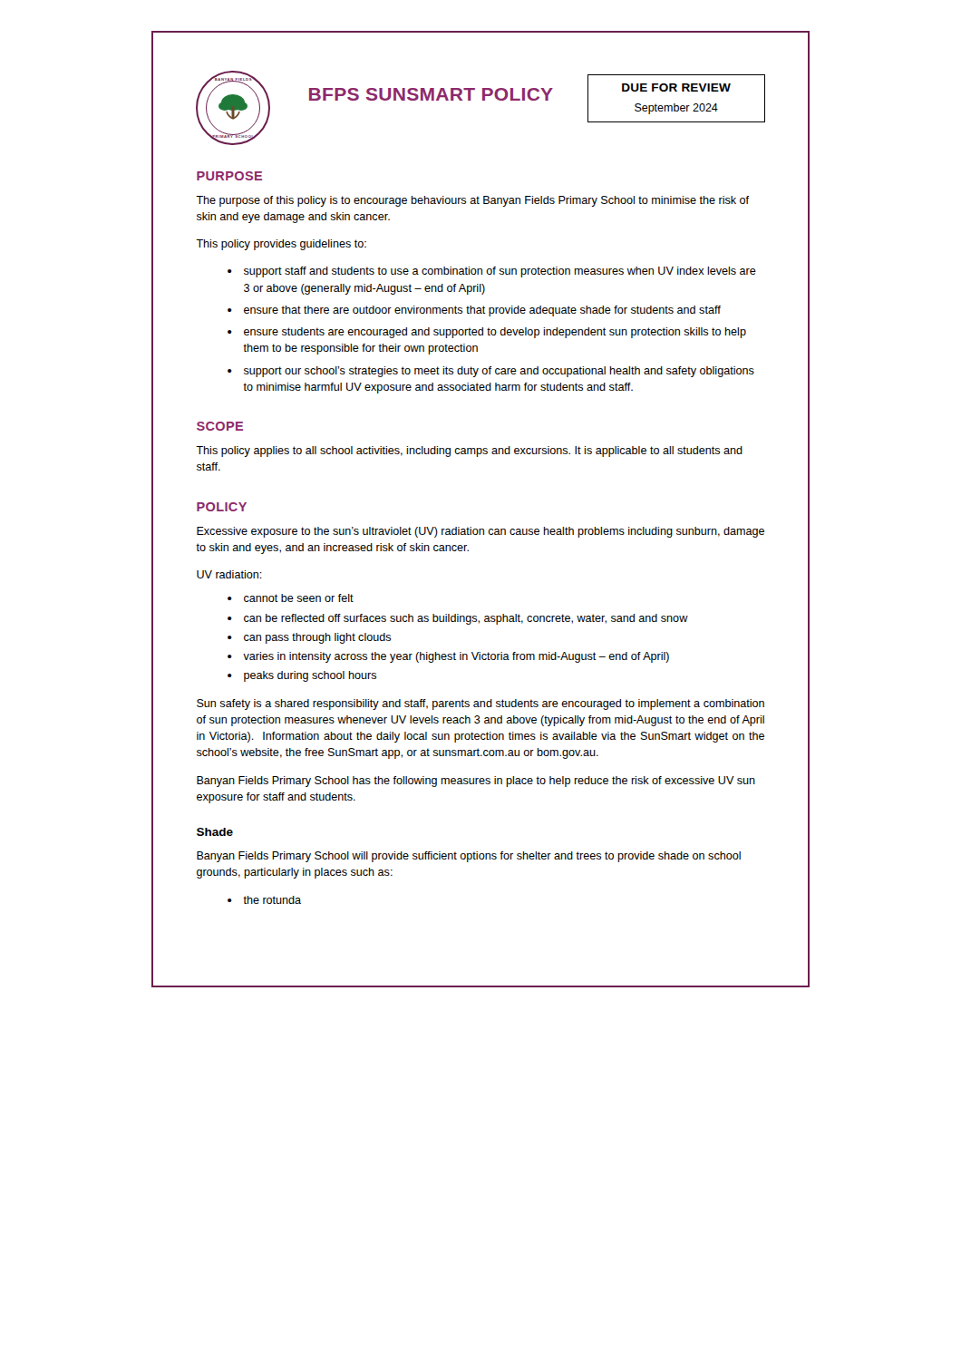BANYAN FIELDS
PRIMARY SCHOOL
BFPS SUNSMART POLICY
DUE FOR REVIEW
September 2024
Purpose
The purpose of this policy is to encourage behaviours at Banyan Fields Primary School to minimise the risk of skin and eye damage and skin cancer.
This policy provides guidelines to:
support staff and students to use a combination of sun protection measures when UV index levels are 3 or above (generally mid-August – end of April)
ensure that there are outdoor environments that provide adequate shade for students and staff
ensure students are encouraged and supported to develop independent sun protection skills to help them to be responsible for their own protection
support our school’s strategies to meet its duty of care and occupational health and safety obligations to minimise harmful UV exposure and associated harm for students and staff.
Scope
This policy applies to all school activities, including camps and excursions. It is applicable to all students and staff.
Policy
Excessive exposure to the sun’s ultraviolet (UV) radiation can cause health problems including sunburn, damage to skin and eyes, and an increased risk of skin cancer.
UV radiation:
cannot be seen or felt
can be reflected off surfaces such as buildings, asphalt, concrete, water, sand and snow
can pass through light clouds
varies in intensity across the year (highest in Victoria from mid-August – end of April)
peaks during school hours
Sun safety is a shared responsibility and staff, parents and students are encouraged to implement a combination of sun protection measures whenever UV levels reach 3 and above (typically from mid-August to the end of April in Victoria). Information about the daily local sun protection times is available via the SunSmart widget on the school’s website, the free SunSmart app, or at sunsmart.com.au or bom.gov.au.
Banyan Fields Primary School has the following measures in place to help reduce the risk of excessive UV sun exposure for staff and students.
Shade
Banyan Fields Primary School will provide sufficient options for shelter and trees to provide shade on school grounds, particularly in places such as:
the rotunda